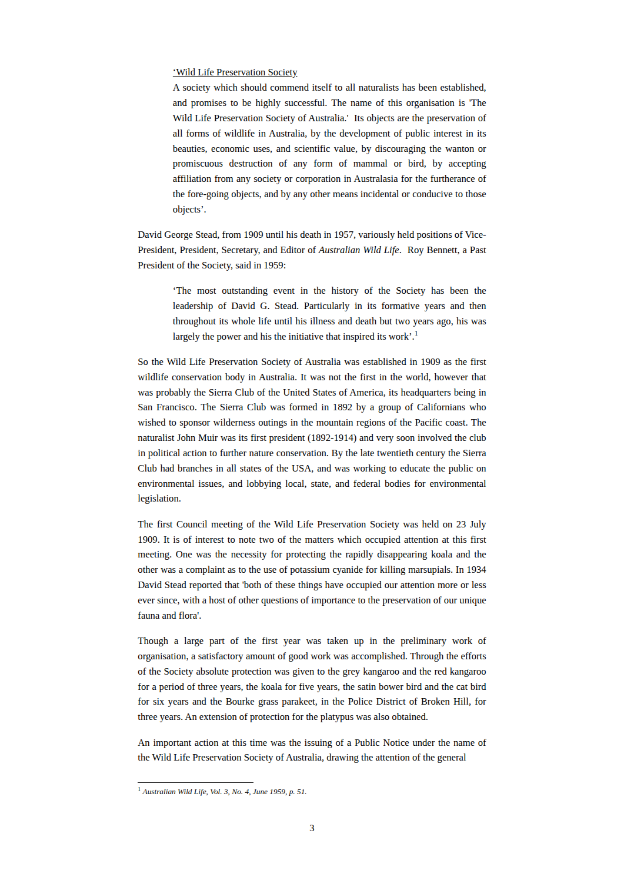‘Wild Life Preservation Society
A society which should commend itself to all naturalists has been established, and promises to be highly successful. The name of this organisation is 'The Wild Life Preservation Society of Australia.' Its objects are the preservation of all forms of wildlife in Australia, by the development of public interest in its beauties, economic uses, and scientific value, by discouraging the wanton or promiscuous destruction of any form of mammal or bird, by accepting affiliation from any society or corporation in Australasia for the furtherance of the fore-going objects, and by any other means incidental or conducive to those objects’.
David George Stead, from 1909 until his death in 1957, variously held positions of Vice-President, President, Secretary, and Editor of Australian Wild Life. Roy Bennett, a Past President of the Society, said in 1959:
‘The most outstanding event in the history of the Society has been the leadership of David G. Stead. Particularly in its formative years and then throughout its whole life until his illness and death but two years ago, his was largely the power and his the initiative that inspired its work’.1
So the Wild Life Preservation Society of Australia was established in 1909 as the first wildlife conservation body in Australia. It was not the first in the world, however that was probably the Sierra Club of the United States of America, its headquarters being in San Francisco. The Sierra Club was formed in 1892 by a group of Californians who wished to sponsor wilderness outings in the mountain regions of the Pacific coast. The naturalist John Muir was its first president (1892-1914) and very soon involved the club in political action to further nature conservation. By the late twentieth century the Sierra Club had branches in all states of the USA, and was working to educate the public on environmental issues, and lobbying local, state, and federal bodies for environmental legislation.
The first Council meeting of the Wild Life Preservation Society was held on 23 July 1909. It is of interest to note two of the matters which occupied attention at this first meeting. One was the necessity for protecting the rapidly disappearing koala and the other was a complaint as to the use of potassium cyanide for killing marsupials. In 1934 David Stead reported that 'both of these things have occupied our attention more or less ever since, with a host of other questions of importance to the preservation of our unique fauna and flora'.
Though a large part of the first year was taken up in the preliminary work of organisation, a satisfactory amount of good work was accomplished. Through the efforts of the Society absolute protection was given to the grey kangaroo and the red kangaroo for a period of three years, the koala for five years, the satin bower bird and the cat bird for six years and the Bourke grass parakeet, in the Police District of Broken Hill, for three years. An extension of protection for the platypus was also obtained.
An important action at this time was the issuing of a Public Notice under the name of the Wild Life Preservation Society of Australia, drawing the attention of the general
1 Australian Wild Life, Vol. 3, No. 4, June 1959, p. 51.
3